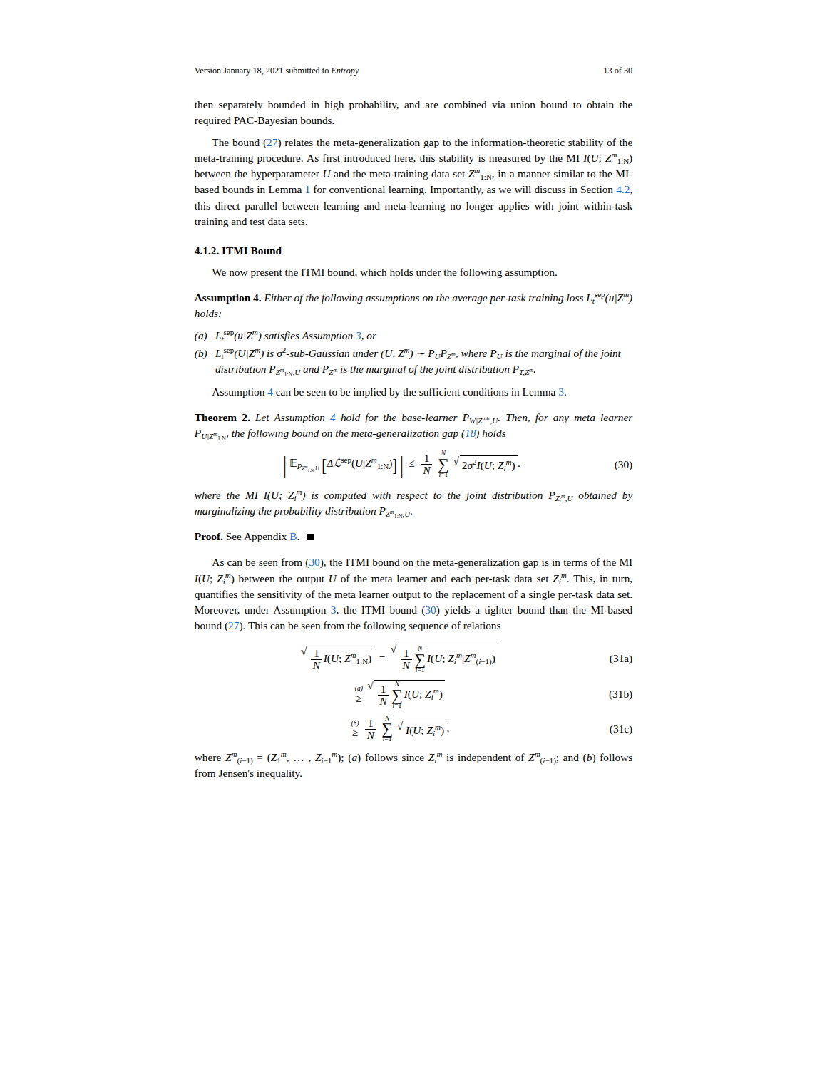Version January 18, 2021 submitted to Entropy
13 of 30
then separately bounded in high probability, and are combined via union bound to obtain the required PAC-Bayesian bounds.
The bound (27) relates the meta-generalization gap to the information-theoretic stability of the meta-training procedure. As first introduced here, this stability is measured by the MI I(U; Zm1:N) between the hyperparameter U and the meta-training data set Zm1:N, in a manner similar to the MI-based bounds in Lemma 1 for conventional learning. Importantly, as we will discuss in Section 4.2, this direct parallel between learning and meta-learning no longer applies with joint within-task training and test data sets.
4.1.2. ITMI Bound
We now present the ITMI bound, which holds under the following assumption.
Assumption 4. Either of the following assumptions on the average per-task training loss Ltsep(u|Zm) holds:
Ltsep(u|Zm) satisfies Assumption 3, or
Ltsep(U|Zm) is σ2-sub-Gaussian under (U, Zm) ∼ PUPZm, where PU is the marginal of the joint distribution PZm1:N,U and PZm is the marginal of the joint distribution PT,Zm.
Assumption 4 can be seen to be implied by the sufficient conditions in Lemma 3.
Theorem 2. Let Assumption 4 hold for the base-learner PW|Zmtr,U. Then, for any meta learner PU|Zm1:N, the following bound on the meta-generalization gap (18) holds
| 𝔼PZm1:N,U [Δℒsep(U|Zm1:N)] | ≤ 1 N N∑i=1 √2 σ2I(U; Zim).
(30)
where the MI I(U; Zim) is computed with respect to the joint distribution PZim,U obtained by marginalizing the probability distribution PZm1:N,U.
Proof. See Appendix B.
As can be seen from (30), the ITMI bound on the meta-generalization gap is in terms of the MI I(U; Zim) between the output U of the meta learner and each per-task data set Zim. This, in turn, quantifies the sensitivity of the meta learner output to the replacement of a single per-task data set. Moreover, under Assumption 3, the ITMI bound (30) yields a tighter bound than the MI-based bound (27). This can be seen from the following sequence of relations
√1 N I(U; Zm1:N) = √1 N N∑i=1 I(U; Zim|Zm(i−1))
(31a)
(a)≥ √1 N N∑i=1 I(U; Zim)
(31b)
(b)≥ 1 N N∑i=1 √I(U; Zim),
(31c)
where Zm(i−1) = (Z1m, … , Zi−1m); (a) follows since Zim is independent of Zm(i−1); and (b) follows from Jensen's inequality.